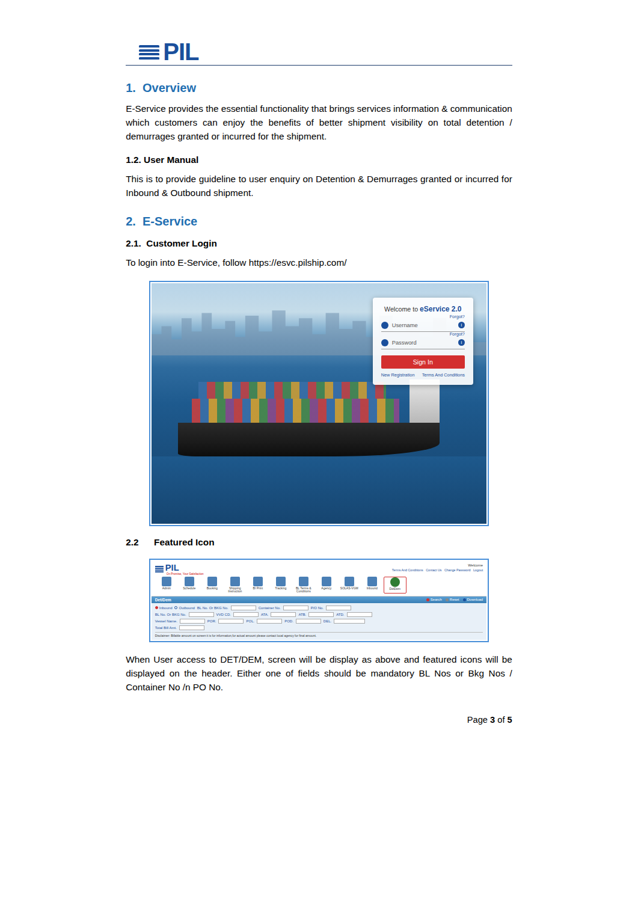PIL
1. Overview
E-Service provides the essential functionality that brings services information & communication which customers can enjoy the benefits of better shipment visibility on total detention / demurrages granted or incurred for the shipment.
1.2. User Manual
This is to provide guideline to user enquiry on Detention & Demurrages granted or incurred for Inbound & Outbound shipment.
2. E-Service
2.1. Customer Login
To login into E-Service, follow https://esvc.pilship.com/
Welcome to eService 2.0
Forgot?
Username
i
Forgot?
Password
i
Sign In
New Registration Terms And Conditions
2.2 Featured Icon
PIL
On Promise, Your Satisfaction
Welcome
Terms And Conditions Contact Us Change Password Logout
Admin
Schedule
Booking
Shipping Instruction
BI Print
Tracking
BL Terms & Conditions
Agency
SOLAS-VGM
Inbound
DetDem
Det/Dem
Search
Reset
Download
Inbound
Outbound
BL No. Or BKG No.
Container No.
P/O No.
BL No. Or BKG No.
VVD CD.
ATA.
ATB.
ATD.
Vessel Name.
POR.
POL.
POD.
DEL.
Total Bill Amt.
Disclaimer: Billable amount on screen it is for information,for actual amount please contact local agency for final amount.
When User access to DET/DEM, screen will be display as above and featured icons will be displayed on the header. Either one of fields should be mandatory BL Nos or Bkg Nos / Container No /n PO No.
Page 3 of 5